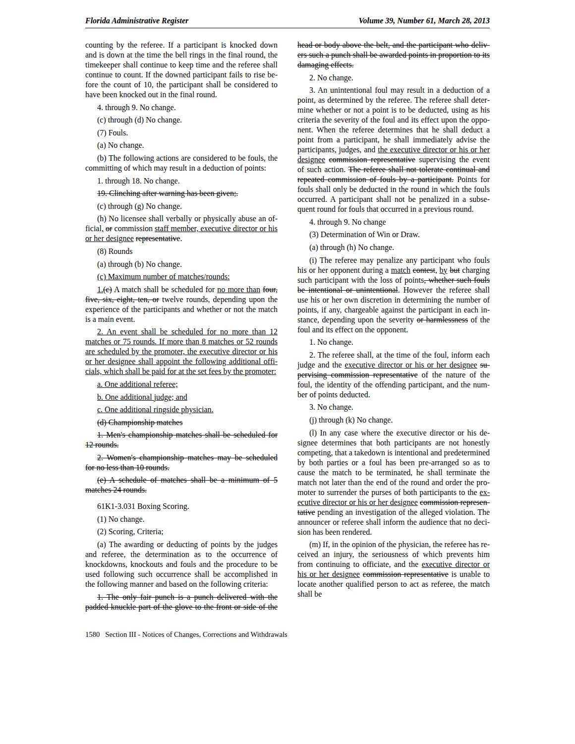Florida Administrative Register Volume 39, Number 61, March 28, 2013
counting by the referee. If a participant is knocked down and is down at the time the bell rings in the final round, the timekeeper shall continue to keep time and the referee shall continue to count. If the downed participant fails to rise before the count of 10, the participant shall be considered to have been knocked out in the final round.
4. through 9. No change.
(c) through (d) No change.
(7) Fouls.
(a) No change.
(b) The following actions are considered to be fouls, the committing of which may result in a deduction of points:
1. through 18. No change.
19. Clinching after warning has been given;.
(c) through (g) No change.
(h) No licensee shall verbally or physically abuse an official, or commission staff member, executive director or his or her designee representative.
(8) Rounds
(a) through (b) No change.
(c) Maximum number of matches/rounds:
1.(c) A match shall be scheduled for no more than four, five, six, eight, ten, or twelve rounds, depending upon the experience of the participants and whether or not the match is a main event.
2. An event shall be scheduled for no more than 12 matches or 75 rounds. If more than 8 matches or 52 rounds are scheduled by the promoter, the executive director or his or her designee shall appoint the following additional officials, which shall be paid for at the set fees by the promoter:
a. One additional referee;
b. One additional judge; and
c. One additional ringside physician.
(d) Championship matches
1. Men's championship matches shall be scheduled for 12 rounds.
2. Women's championship matches may be scheduled for no less than 10 rounds.
(e) A schedule of matches shall be a minimum of 5 matches 24 rounds.
61K1-3.031 Boxing Scoring.
(1) No change.
(2) Scoring, Criteria;
(a) The awarding or deducting of points by the judges and referee, the determination as to the occurrence of knockdowns, knockouts and fouls and the procedure to be used following such occurrence shall be accomplished in the following manner and based on the following criteria:
1. The only fair punch is a punch delivered with the padded knuckle part of the glove to the front or side of the head or body above the belt, and the participant who delivers such a punch shall be awarded points in proportion to its damaging effects.
2. No change.
3. An unintentional foul may result in a deduction of a point, as determined by the referee. The referee shall determine whether or not a point is to be deducted, using as his criteria the severity of the foul and its effect upon the opponent. When the referee determines that he shall deduct a point from a participant, he shall immediately advise the participants, judges, and the executive director or his or her designee commission representative supervising the event of such action. The referee shall not tolerate continual and repeated commission of fouls by a participant. Points for fouls shall only be deducted in the round in which the fouls occurred. A participant shall not be penalized in a subsequent round for fouls that occurred in a previous round.
4. through 9. No change
(3) Determination of Win or Draw.
(a) through (h) No change.
(i) The referee may penalize any participant who fouls his or her opponent during a match contest, by but charging such participant with the loss of points, whether such fouls be intentional or unintentional. However the referee shall use his or her own discretion in determining the number of points, if any, chargeable against the participant in each instance, depending upon the severity or harmlessness of the foul and its effect on the opponent.
1. No change.
2. The referee shall, at the time of the foul, inform each judge and the executive director or his or her designee supervising commission representative of the nature of the foul, the identity of the offending participant, and the number of points deducted.
3. No change.
(j) through (k) No change.
(l) In any case where the executive director or his designee determines that both participants are not honestly competing, that a takedown is intentional and predetermined by both parties or a foul has been pre-arranged so as to cause the match to be terminated, he shall terminate the match not later than the end of the round and order the promoter to surrender the purses of both participants to the executive director or his or her designee commission representative pending an investigation of the alleged violation. The announcer or referee shall inform the audience that no decision has been rendered.
(m) If, in the opinion of the physician, the referee has received an injury, the seriousness of which prevents him from continuing to officiate, and the executive director or his or her designee commission representative is unable to locate another qualified person to act as referee, the match shall be
1580 Section III - Notices of Changes, Corrections and Withdrawals